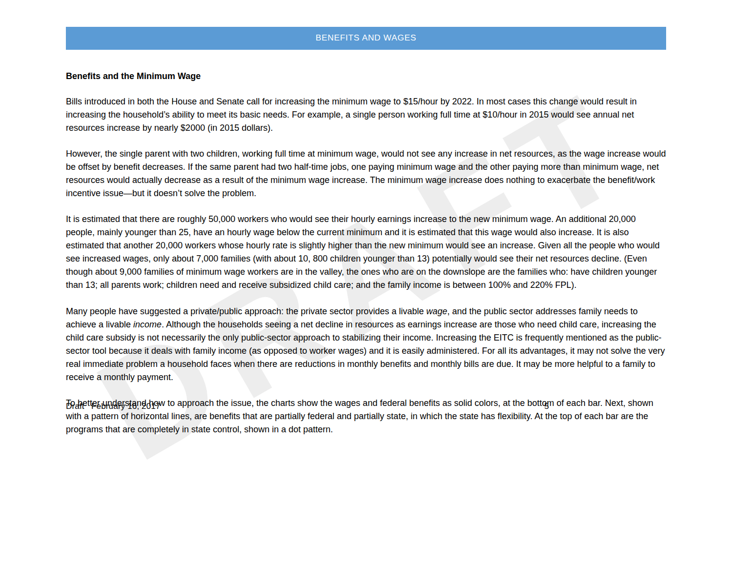DRAFT
BENEFITS AND WAGES
Benefits and the Minimum Wage
Bills introduced in both the House and Senate call for increasing the minimum wage to $15/hour by 2022. In most cases this change would result in increasing the household’s ability to meet its basic needs. For example, a single person working full time at $10/hour in 2015 would see annual net resources increase by nearly $2000 (in 2015 dollars).
However, the single parent with two children, working full time at minimum wage, would not see any increase in net resources, as the wage increase would be offset by benefit decreases. If the same parent had two half-time jobs, one paying minimum wage and the other paying more than minimum wage, net resources would actually decrease as a result of the minimum wage increase. The minimum wage increase does nothing to exacerbate the benefit/work incentive issue—but it doesn’t solve the problem.
It is estimated that there are roughly 50,000 workers who would see their hourly earnings increase to the new minimum wage. An additional 20,000 people, mainly younger than 25, have an hourly wage below the current minimum and it is estimated that this wage would also increase. It is also estimated that another 20,000 workers whose hourly rate is slightly higher than the new minimum would see an increase. Given all the people who would see increased wages, only about 7,000 families (with about 10, 800 children younger than 13) potentially would see their net resources decline. (Even though about 9,000 families of minimum wage workers are in the valley, the ones who are on the downslope are the families who: have children younger than 13; all parents work; children need and receive subsidized child care; and the family income is between 100% and 220% FPL).
Many people have suggested a private/public approach: the private sector provides a livable wage, and the public sector addresses family needs to achieve a livable income. Although the households seeing a net decline in resources as earnings increase are those who need child care, increasing the child care subsidy is not necessarily the only public-sector approach to stabilizing their income. Increasing the EITC is frequently mentioned as the public-sector tool because it deals with family income (as opposed to worker wages) and it is easily administered. For all its advantages, it may not solve the very real immediate problem a household faces when there are reductions in monthly benefits and monthly bills are due. It may be more helpful to a family to receive a monthly payment.
To better understand how to approach the issue, the charts show the wages and federal benefits as solid colors, at the bottom of each bar. Next, shown with a pattern of horizontal lines, are benefits that are partially federal and partially state, in which the state has flexibility. At the top of each bar are the programs that are completely in state control, shown in a dot pattern.
Draft February 16, 2017 5